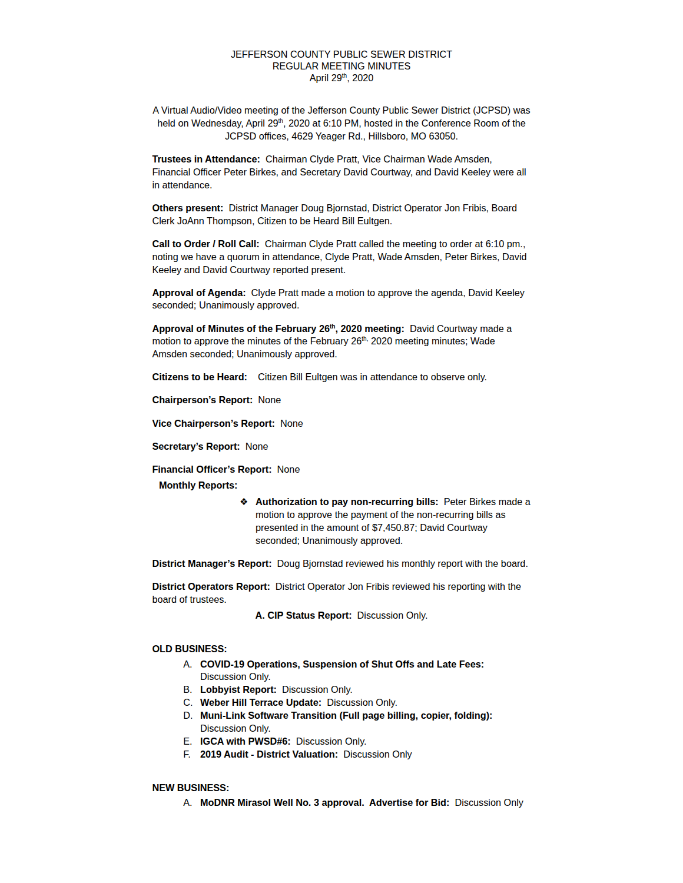JEFFERSON COUNTY PUBLIC SEWER DISTRICT
REGULAR MEETING MINUTES
April 29th, 2020
A Virtual Audio/Video meeting of the Jefferson County Public Sewer District (JCPSD) was held on Wednesday, April 29th, 2020 at 6:10 PM, hosted in the Conference Room of the JCPSD offices, 4629 Yeager Rd., Hillsboro, MO 63050.
Trustees in Attendance: Chairman Clyde Pratt, Vice Chairman Wade Amsden, Financial Officer Peter Birkes, and Secretary David Courtway, and David Keeley were all in attendance.
Others present: District Manager Doug Bjornstad, District Operator Jon Fribis, Board Clerk JoAnn Thompson, Citizen to be Heard Bill Eultgen.
Call to Order / Roll Call: Chairman Clyde Pratt called the meeting to order at 6:10 pm., noting we have a quorum in attendance, Clyde Pratt, Wade Amsden, Peter Birkes, David Keeley and David Courtway reported present.
Approval of Agenda: Clyde Pratt made a motion to approve the agenda, David Keeley seconded; Unanimously approved.
Approval of Minutes of the February 26th, 2020 meeting: David Courtway made a motion to approve the minutes of the February 26th, 2020 meeting minutes; Wade Amsden seconded; Unanimously approved.
Citizens to be Heard: Citizen Bill Eultgen was in attendance to observe only.
Chairperson’s Report: None
Vice Chairperson’s Report: None
Secretary’s Report: None
Financial Officer’s Report: None
Monthly Reports:
Authorization to pay non-recurring bills: Peter Birkes made a motion to approve the payment of the non-recurring bills as presented in the amount of $7,450.87; David Courtway seconded; Unanimously approved.
District Manager’s Report: Doug Bjornstad reviewed his monthly report with the board.
District Operators Report: District Operator Jon Fribis reviewed his reporting with the board of trustees.
A. CIP Status Report: Discussion Only.
OLD BUSINESS:
A. COVID-19 Operations, Suspension of Shut Offs and Late Fees: Discussion Only.
B. Lobbyist Report: Discussion Only.
C. Weber Hill Terrace Update: Discussion Only.
D. Muni-Link Software Transition (Full page billing, copier, folding): Discussion Only.
E. IGCA with PWSD#6: Discussion Only.
F. 2019 Audit - District Valuation: Discussion Only
NEW BUSINESS:
A. MoDNR Mirasol Well No. 3 approval. Advertise for Bid: Discussion Only